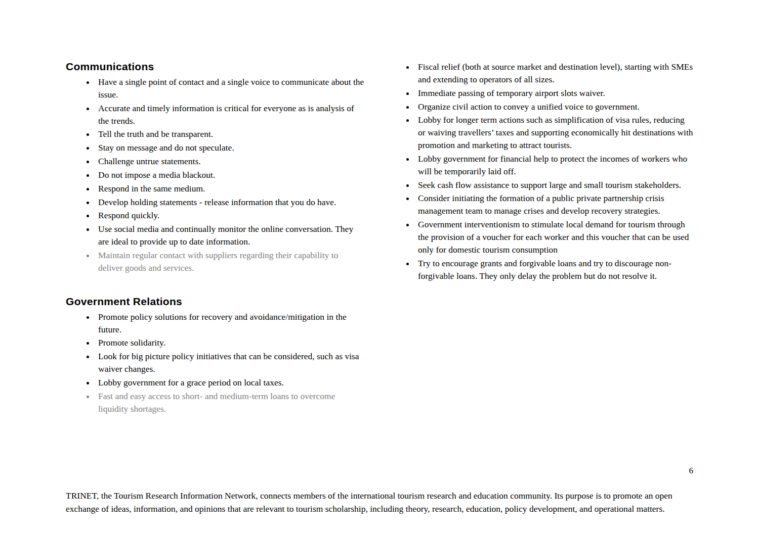Communications
Have a single point of contact and a single voice to communicate about the issue.
Accurate and timely information is critical for everyone as is analysis of the trends.
Tell the truth and be transparent.
Stay on message and do not speculate.
Challenge untrue statements.
Do not impose a media blackout.
Respond in the same medium.
Develop holding statements - release information that you do have.
Respond quickly.
Use social media and continually monitor the online conversation. They are ideal to provide up to date information.
Maintain regular contact with suppliers regarding their capability to deliver goods and services.
Government Relations
Promote policy solutions for recovery and avoidance/mitigation in the future.
Promote solidarity.
Look for big picture policy initiatives that can be considered, such as visa waiver changes.
Lobby government for a grace period on local taxes.
Fast and easy access to short- and medium-term loans to overcome liquidity shortages.
Fiscal relief (both at source market and destination level), starting with SMEs and extending to operators of all sizes.
Immediate passing of temporary airport slots waiver.
Organize civil action to convey a unified voice to government.
Lobby for longer term actions such as simplification of visa rules, reducing or waiving travellers’ taxes and supporting economically hit destinations with promotion and marketing to attract tourists.
Lobby government for financial help to protect the incomes of workers who will be temporarily laid off.
Seek cash flow assistance to support large and small tourism stakeholders.
Consider initiating the formation of a public private partnership crisis management team to manage crises and develop recovery strategies.
Government interventionism to stimulate local demand for tourism through the provision of a voucher for each worker and this voucher that can be used only for domestic tourism consumption
Try to encourage grants and forgivable loans and try to discourage non-forgivable loans. They only delay the problem but do not resolve it.
6
TRINET, the Tourism Research Information Network, connects members of the international tourism research and education community. Its purpose is to promote an open exchange of ideas, information, and opinions that are relevant to tourism scholarship, including theory, research, education, policy development, and operational matters.